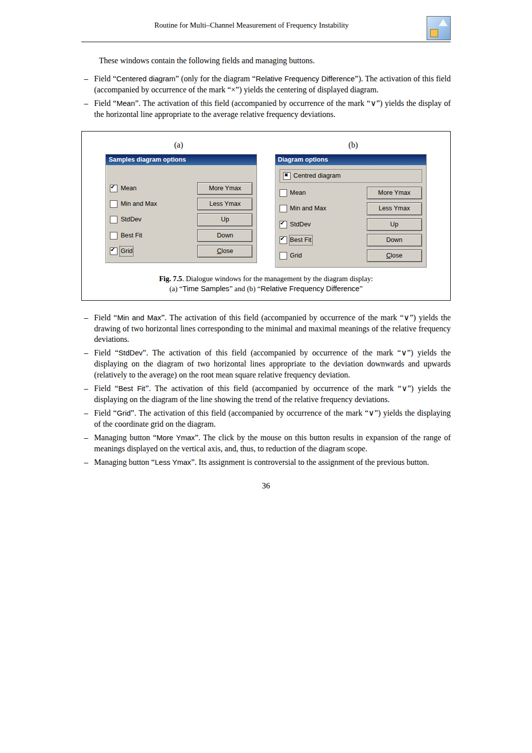Routine for Multi–Channel Measurement of Frequency Instability
These windows contain the following fields and managing buttons.
Field “Centered diagram” (only for the diagram “Relative Frequency Difference”). The activation of this field (accompanied by occurrence of the mark “×”) yields the centering of displayed diagram.
Field “Mean”. The activation of this field (accompanied by occurrence of the mark “∨”) yields the display of the horizontal line appropriate to the average relative frequency deviations.
(a)
(b)
Samples diagram options
Mean
More Ymax
Min and Max
Less Ymax
StdDev
Up
Best Fit
Down
Grid
Close
Diagram options
Centred diagram
Mean
More Ymax
Min and Max
Less Ymax
StdDev
Up
Best Fit
Down
Grid
Close
Fig. 7.5. Dialogue windows for the management by the diagram display:
(a) “Time Samples” and (b) “Relative Frequency Difference”
Field “Min and Max”. The activation of this field (accompanied by occurrence of the mark “∨”) yields the drawing of two horizontal lines corresponding to the minimal and maximal meanings of the relative frequency deviations.
Field “StdDev”. The activation of this field (accompanied by occurrence of the mark “∨”) yields the displaying on the diagram of two horizontal lines appropriate to the deviation downwards and upwards (relatively to the average) on the root mean square relative frequency deviation.
Field “Best Fit”. The activation of this field (accompanied by occurrence of the mark “∨”) yields the displaying on the diagram of the line showing the trend of the relative frequency deviations.
Field “Grid”. The activation of this field (accompanied by occurrence of the mark “∨”) yields the displaying of the coordinate grid on the diagram.
Managing button “More Ymax”. The click by the mouse on this button results in expansion of the range of meanings displayed on the vertical axis, and, thus, to reduction of the diagram scope.
Managing button “Less Ymax”. Its assignment is controversial to the assignment of the previous button.
36